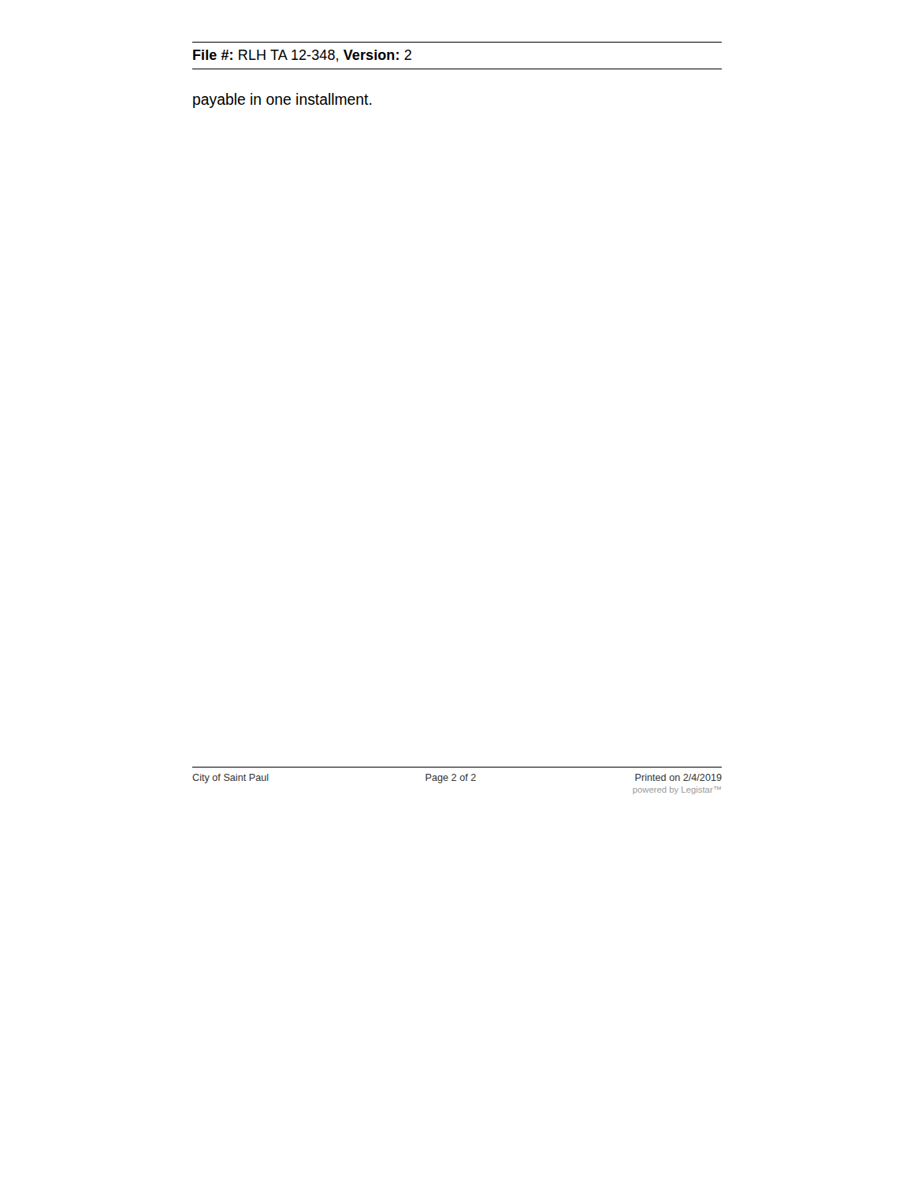File #: RLH TA 12-348, Version: 2
payable in one installment.
City of Saint Paul
Page 2 of 2
Printed on 2/4/2019
powered by Legistar™